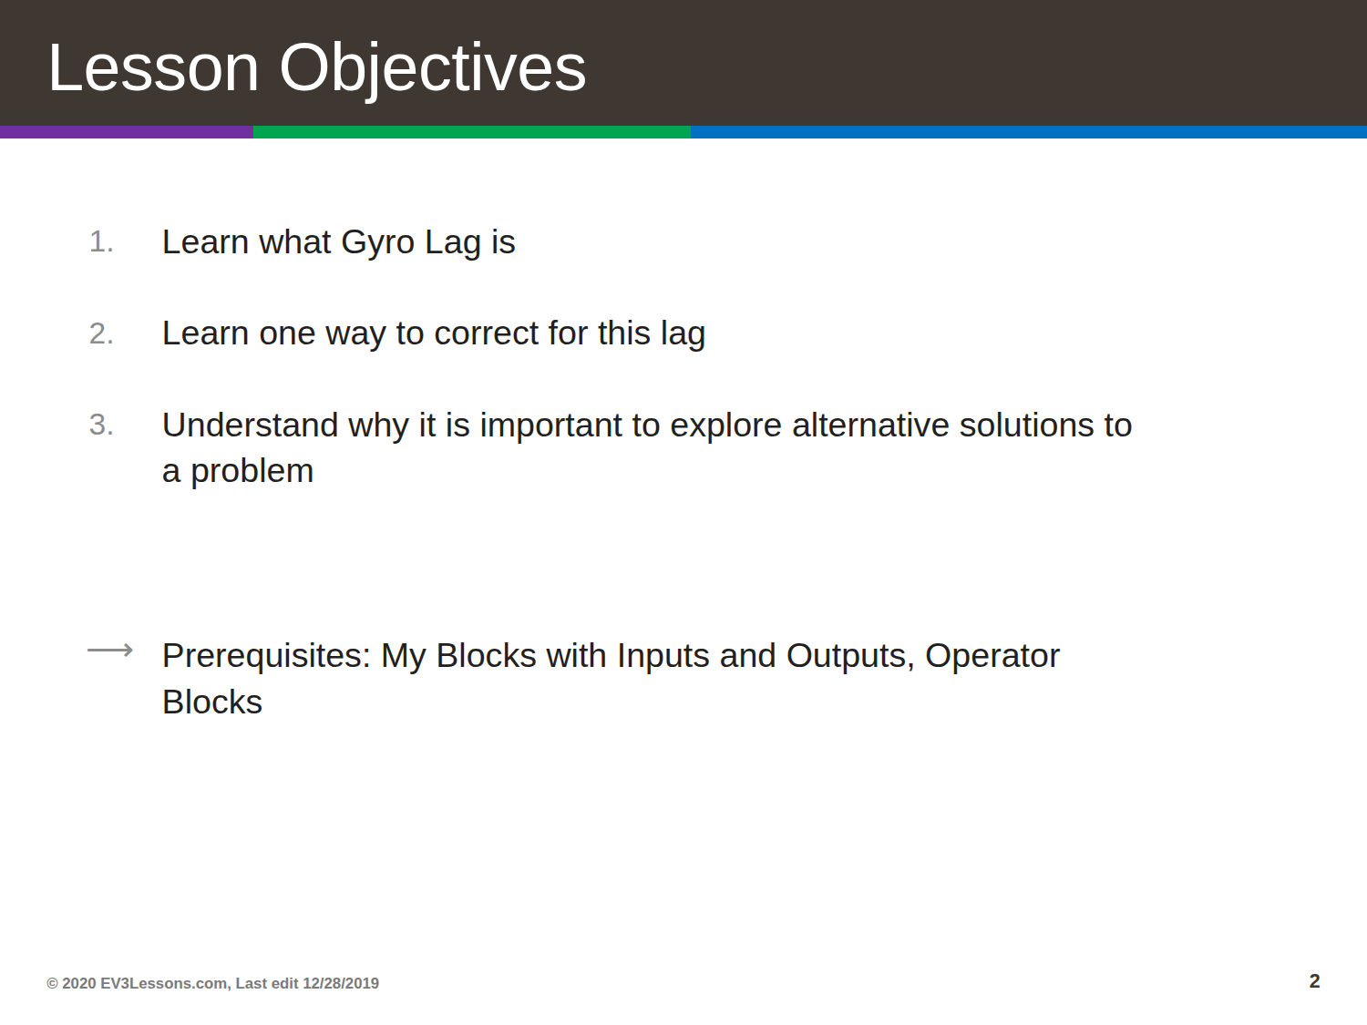Lesson Objectives
Learn what Gyro Lag is
Learn one way to correct for this lag
Understand why it is important to explore alternative solutions to a problem
⟶Prerequisites: My Blocks with Inputs and Outputs, Operator Blocks
© 2020 EV3Lessons.com, Last edit 12/28/2019
2